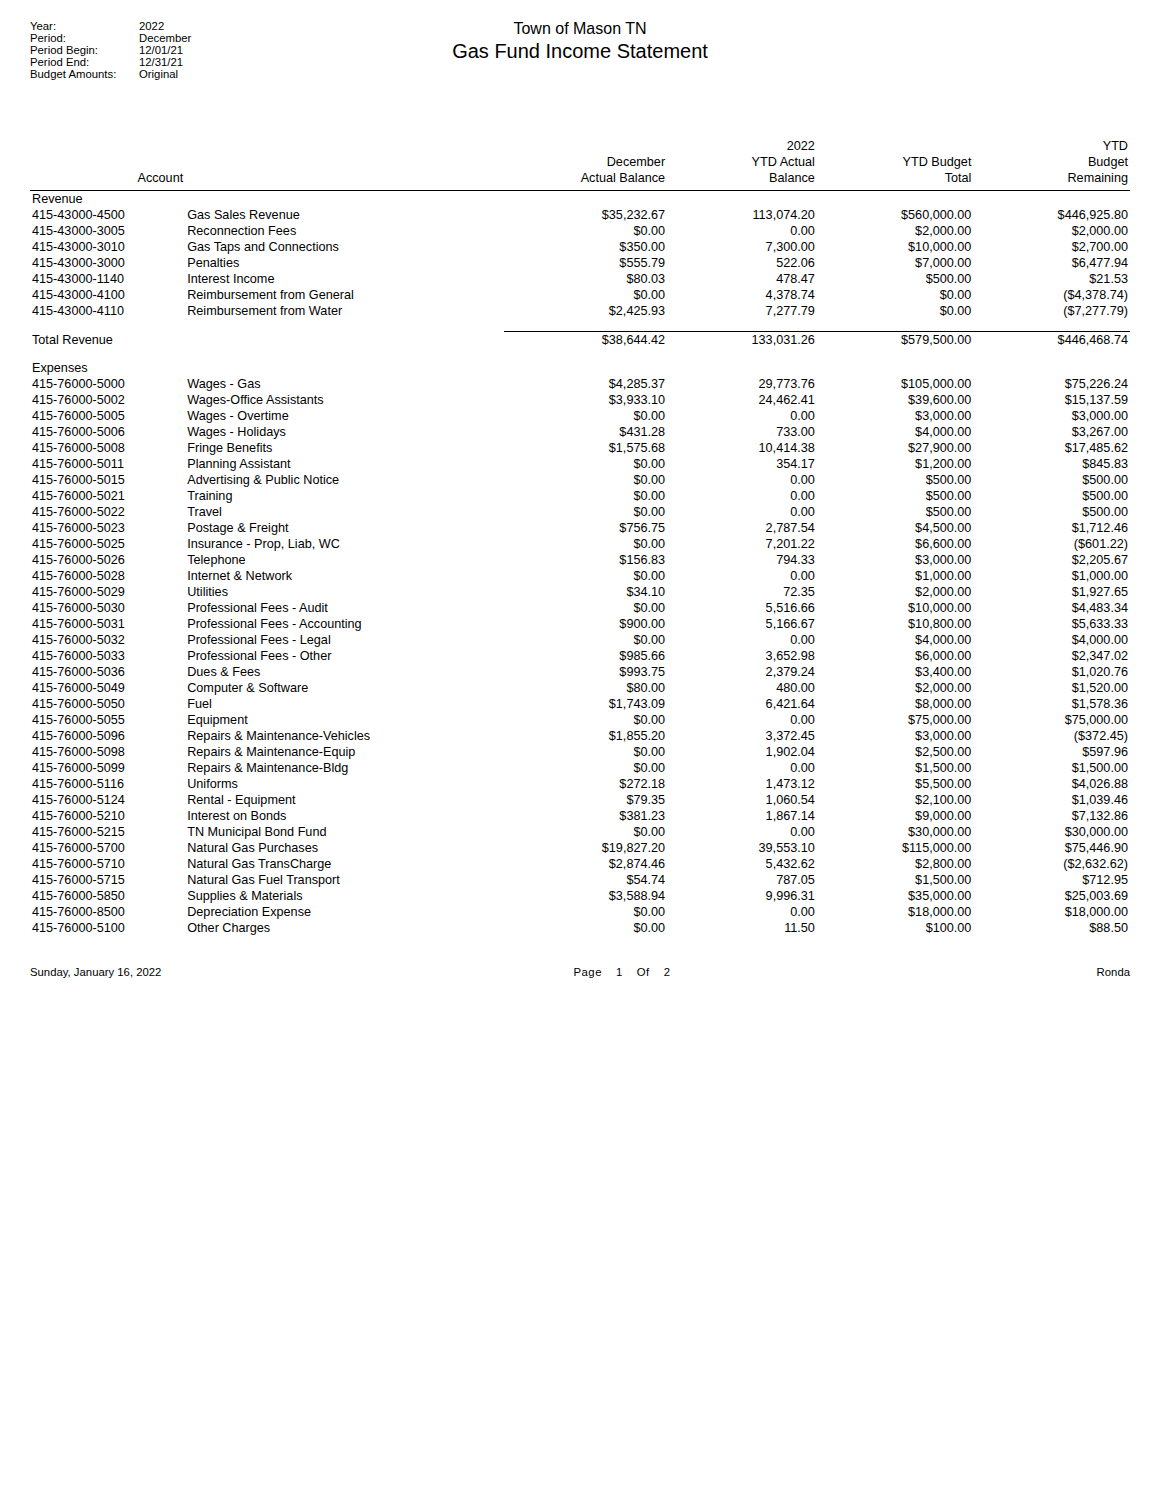| Year: | 2022 |
| Period: | December |
| Period Begin: | 12/01/21 |
| Period End: | 12/31/21 |
| Budget Amounts: | Original |
Town of Mason TN
Gas Fund Income Statement
| | | | 2022 | | YTD |
| --- | --- | --- | --- | --- | --- |
| | | December | YTD Actual | YTD Budget | Budget |
| Account | | Actual Balance | Balance | Total | Remaining |
| Revenue |
| 415-43000-4500 | Gas Sales Revenue | $35,232.67 | 113,074.20 | $560,000.00 | $446,925.80 |
| 415-43000-3005 | Reconnection Fees | $0.00 | 0.00 | $2,000.00 | $2,000.00 |
| 415-43000-3010 | Gas Taps and Connections | $350.00 | 7,300.00 | $10,000.00 | $2,700.00 |
| 415-43000-3000 | Penalties | $555.79 | 522.06 | $7,000.00 | $6,477.94 |
| 415-43000-1140 | Interest Income | $80.03 | 478.47 | $500.00 | $21.53 |
| 415-43000-4100 | Reimbursement from General | $0.00 | 4,378.74 | $0.00 | ($4,378.74) |
| 415-43000-4110 | Reimbursement from Water | $2,425.93 | 7,277.79 | $0.00 | ($7,277.79) |
| Total Revenue | | $38,644.42 | 133,031.26 | $579,500.00 | $446,468.74 |
| Expenses |
| 415-76000-5000 | Wages - Gas | $4,285.37 | 29,773.76 | $105,000.00 | $75,226.24 |
| 415-76000-5002 | Wages-Office Assistants | $3,933.10 | 24,462.41 | $39,600.00 | $15,137.59 |
| 415-76000-5005 | Wages - Overtime | $0.00 | 0.00 | $3,000.00 | $3,000.00 |
| 415-76000-5006 | Wages - Holidays | $431.28 | 733.00 | $4,000.00 | $3,267.00 |
| 415-76000-5008 | Fringe Benefits | $1,575.68 | 10,414.38 | $27,900.00 | $17,485.62 |
| 415-76000-5011 | Planning Assistant | $0.00 | 354.17 | $1,200.00 | $845.83 |
| 415-76000-5015 | Advertising & Public Notice | $0.00 | 0.00 | $500.00 | $500.00 |
| 415-76000-5021 | Training | $0.00 | 0.00 | $500.00 | $500.00 |
| 415-76000-5022 | Travel | $0.00 | 0.00 | $500.00 | $500.00 |
| 415-76000-5023 | Postage & Freight | $756.75 | 2,787.54 | $4,500.00 | $1,712.46 |
| 415-76000-5025 | Insurance - Prop, Liab, WC | $0.00 | 7,201.22 | $6,600.00 | ($601.22) |
| 415-76000-5026 | Telephone | $156.83 | 794.33 | $3,000.00 | $2,205.67 |
| 415-76000-5028 | Internet & Network | $0.00 | 0.00 | $1,000.00 | $1,000.00 |
| 415-76000-5029 | Utilities | $34.10 | 72.35 | $2,000.00 | $1,927.65 |
| 415-76000-5030 | Professional Fees - Audit | $0.00 | 5,516.66 | $10,000.00 | $4,483.34 |
| 415-76000-5031 | Professional Fees - Accounting | $900.00 | 5,166.67 | $10,800.00 | $5,633.33 |
| 415-76000-5032 | Professional Fees - Legal | $0.00 | 0.00 | $4,000.00 | $4,000.00 |
| 415-76000-5033 | Professional Fees - Other | $985.66 | 3,652.98 | $6,000.00 | $2,347.02 |
| 415-76000-5036 | Dues & Fees | $993.75 | 2,379.24 | $3,400.00 | $1,020.76 |
| 415-76000-5049 | Computer & Software | $80.00 | 480.00 | $2,000.00 | $1,520.00 |
| 415-76000-5050 | Fuel | $1,743.09 | 6,421.64 | $8,000.00 | $1,578.36 |
| 415-76000-5055 | Equipment | $0.00 | 0.00 | $75,000.00 | $75,000.00 |
| 415-76000-5096 | Repairs & Maintenance-Vehicles | $1,855.20 | 3,372.45 | $3,000.00 | ($372.45) |
| 415-76000-5098 | Repairs & Maintenance-Equip | $0.00 | 1,902.04 | $2,500.00 | $597.96 |
| 415-76000-5099 | Repairs & Maintenance-Bldg | $0.00 | 0.00 | $1,500.00 | $1,500.00 |
| 415-76000-5116 | Uniforms | $272.18 | 1,473.12 | $5,500.00 | $4,026.88 |
| 415-76000-5124 | Rental - Equipment | $79.35 | 1,060.54 | $2,100.00 | $1,039.46 |
| 415-76000-5210 | Interest on Bonds | $381.23 | 1,867.14 | $9,000.00 | $7,132.86 |
| 415-76000-5215 | TN Municipal Bond Fund | $0.00 | 0.00 | $30,000.00 | $30,000.00 |
| 415-76000-5700 | Natural Gas Purchases | $19,827.20 | 39,553.10 | $115,000.00 | $75,446.90 |
| 415-76000-5710 | Natural Gas TransCharge | $2,874.46 | 5,432.62 | $2,800.00 | ($2,632.62) |
| 415-76000-5715 | Natural Gas Fuel Transport | $54.74 | 787.05 | $1,500.00 | $712.95 |
| 415-76000-5850 | Supplies & Materials | $3,588.94 | 9,996.31 | $35,000.00 | $25,003.69 |
| 415-76000-8500 | Depreciation Expense | $0.00 | 0.00 | $18,000.00 | $18,000.00 |
| 415-76000-5100 | Other Charges | $0.00 | 11.50 | $100.00 | $88.50 |
Sunday, January 16, 2022
Page1 Of2
Ronda